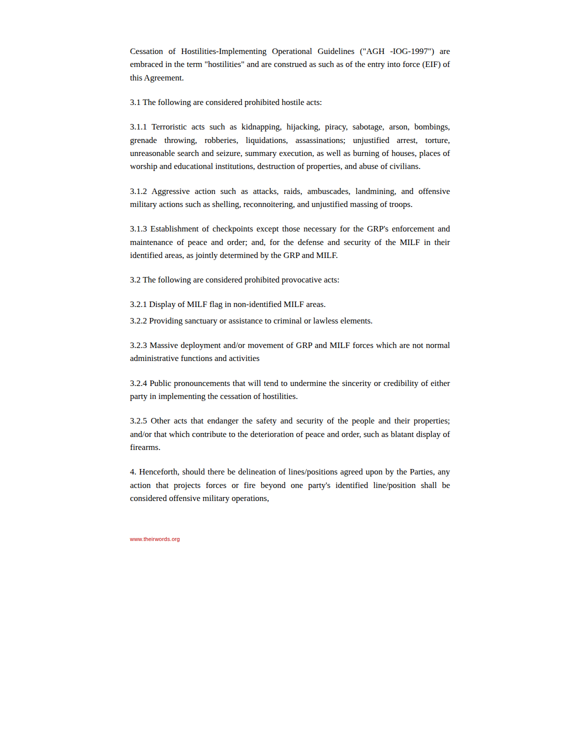Cessation of Hostilities-Implementing Operational Guidelines ("AGH -IOG-1997") are embraced in the term "hostilities" and are construed as such as of the entry into force (EIF) of this Agreement.
3.1 The following are considered prohibited hostile acts:
3.1.1 Terroristic acts such as kidnapping, hijacking, piracy, sabotage, arson, bombings, grenade throwing, robberies, liquidations, assassinations; unjustified arrest, torture, unreasonable search and seizure, summary execution, as well as burning of houses, places of worship and educational institutions, destruction of properties, and abuse of civilians.
3.1.2 Aggressive action such as attacks, raids, ambuscades, landmining, and offensive military actions such as shelling, reconnoitering, and unjustified massing of troops.
3.1.3 Establishment of checkpoints except those necessary for the GRP's enforcement and maintenance of peace and order; and, for the defense and security of the MILF in their identified areas, as jointly determined by the GRP and MILF.
3.2 The following are considered prohibited provocative acts:
3.2.1 Display of MILF flag in non-identified MILF areas.
3.2.2 Providing sanctuary or assistance to criminal or lawless elements.
3.2.3 Massive deployment and/or movement of GRP and MILF forces which are not normal administrative functions and activities
3.2.4 Public pronouncements that will tend to undermine the sincerity or credibility of either party in implementing the cessation of hostilities.
3.2.5 Other acts that endanger the safety and security of the people and their properties; and/or that which contribute to the deterioration of peace and order, such as blatant display of firearms.
4. Henceforth, should there be delineation of lines/positions agreed upon by the Parties, any action that projects forces or fire beyond one party's identified line/position shall be considered offensive military operations,
www.theirwords.org